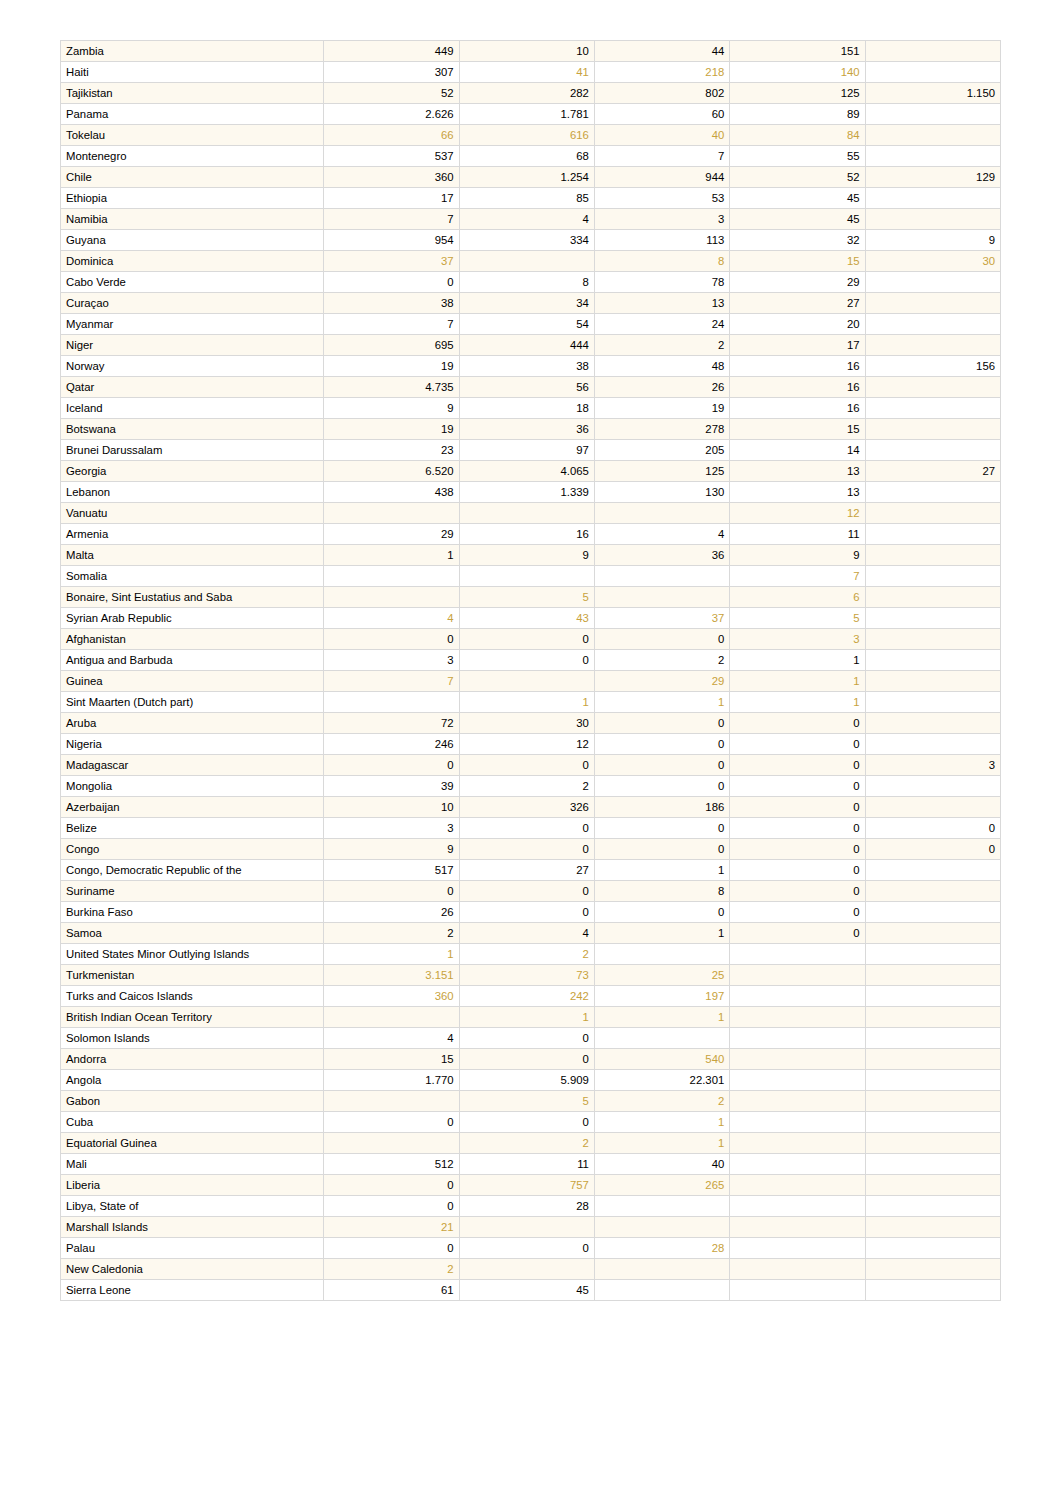| Zambia | 449 | 10 | 44 | 151 | |
| Haiti | 307 | 41 | 218 | 140 | |
| Tajikistan | 52 | 282 | 802 | 125 | 1.150 |
| Panama | 2.626 | 1.781 | 60 | 89 | |
| Tokelau | 66 | 616 | 40 | 84 | |
| Montenegro | 537 | 68 | 7 | 55 | |
| Chile | 360 | 1.254 | 944 | 52 | 129 |
| Ethiopia | 17 | 85 | 53 | 45 | |
| Namibia | 7 | 4 | 3 | 45 | |
| Guyana | 954 | 334 | 113 | 32 | 9 |
| Dominica | 37 | | 8 | 15 | 30 |
| Cabo Verde | 0 | 8 | 78 | 29 | |
| Curaçao | 38 | 34 | 13 | 27 | |
| Myanmar | 7 | 54 | 24 | 20 | |
| Niger | 695 | 444 | 2 | 17 | |
| Norway | 19 | 38 | 48 | 16 | 156 |
| Qatar | 4.735 | 56 | 26 | 16 | |
| Iceland | 9 | 18 | 19 | 16 | |
| Botswana | 19 | 36 | 278 | 15 | |
| Brunei Darussalam | 23 | 97 | 205 | 14 | |
| Georgia | 6.520 | 4.065 | 125 | 13 | 27 |
| Lebanon | 438 | 1.339 | 130 | 13 | |
| Vanuatu | | | | 12 | |
| Armenia | 29 | 16 | 4 | 11 | |
| Malta | 1 | 9 | 36 | 9 | |
| Somalia | | | | 7 | |
| Bonaire, Sint Eustatius and Saba | | 5 | | 6 | |
| Syrian Arab Republic | 4 | 43 | 37 | 5 | |
| Afghanistan | 0 | 0 | 0 | 3 | |
| Antigua and Barbuda | 3 | 0 | 2 | 1 | |
| Guinea | 7 | | 29 | 1 | |
| Sint Maarten (Dutch part) | | 1 | 1 | 1 | |
| Aruba | 72 | 30 | 0 | 0 | |
| Nigeria | 246 | 12 | 0 | 0 | |
| Madagascar | 0 | 0 | 0 | 0 | 3 |
| Mongolia | 39 | 2 | 0 | 0 | |
| Azerbaijan | 10 | 326 | 186 | 0 | |
| Belize | 3 | 0 | 0 | 0 | 0 |
| Congo | 9 | 0 | 0 | 0 | 0 |
| Congo, Democratic Republic of the | 517 | 27 | 1 | 0 | |
| Suriname | 0 | 0 | 8 | 0 | |
| Burkina Faso | 26 | 0 | 0 | 0 | |
| Samoa | 2 | 4 | 1 | 0 | |
| United States Minor Outlying Islands | 1 | 2 | | | |
| Turkmenistan | 3.151 | 73 | 25 | | |
| Turks and Caicos Islands | 360 | 242 | 197 | | |
| British Indian Ocean Territory | | 1 | 1 | | |
| Solomon Islands | 4 | 0 | | | |
| Andorra | 15 | 0 | 540 | | |
| Angola | 1.770 | 5.909 | 22.301 | | |
| Gabon | | 5 | 2 | | |
| Cuba | 0 | 0 | 1 | | |
| Equatorial Guinea | | 2 | 1 | | |
| Mali | 512 | 11 | 40 | | |
| Liberia | 0 | 757 | 265 | | |
| Libya, State of | 0 | 28 | | | |
| Marshall Islands | 21 | | | | |
| Palau | 0 | 0 | 28 | | |
| New Caledonia | 2 | | | | |
| Sierra Leone | 61 | 45 | | | |